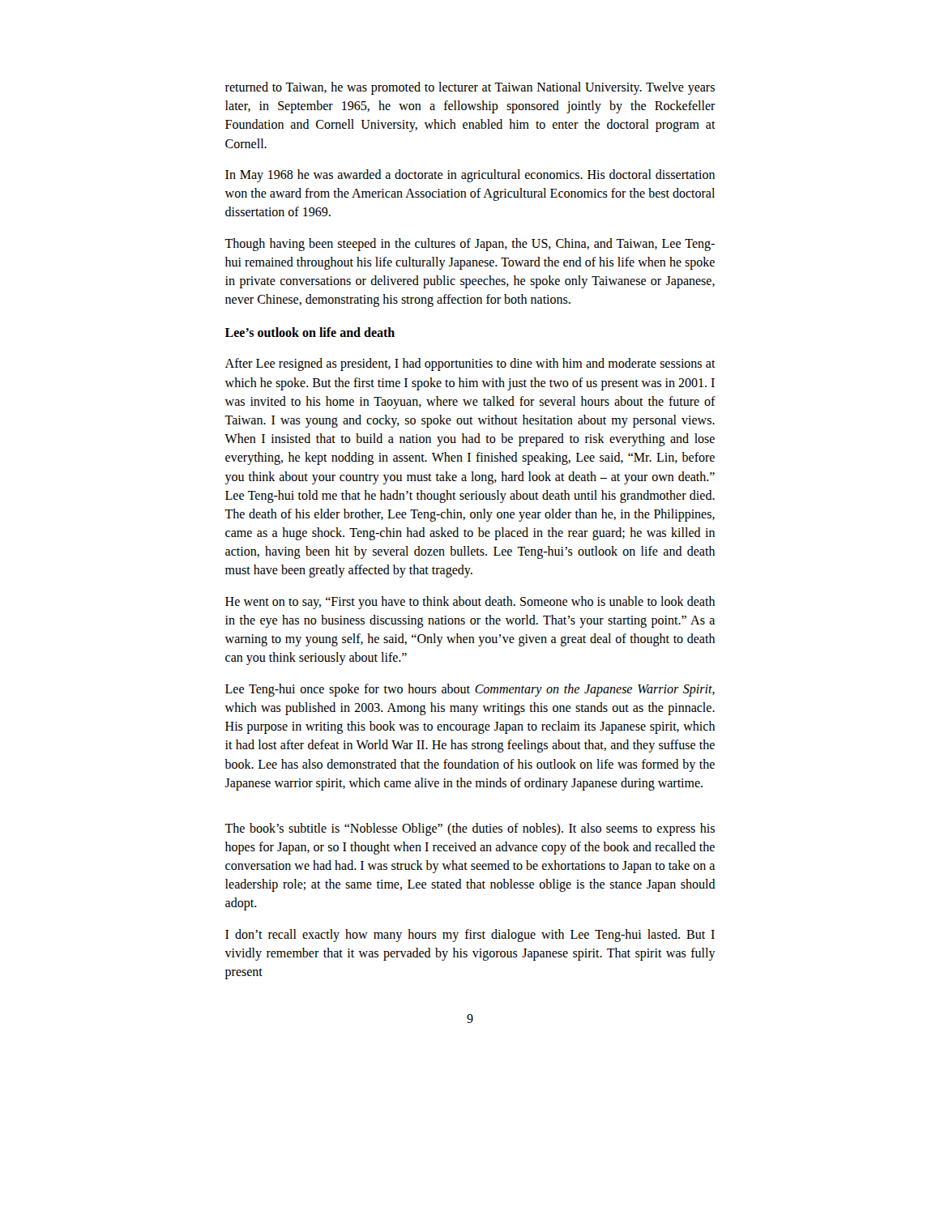returned to Taiwan, he was promoted to lecturer at Taiwan National University. Twelve years later, in September 1965, he won a fellowship sponsored jointly by the Rockefeller Foundation and Cornell University, which enabled him to enter the doctoral program at Cornell.
In May 1968 he was awarded a doctorate in agricultural economics. His doctoral dissertation won the award from the American Association of Agricultural Economics for the best doctoral dissertation of 1969.
Though having been steeped in the cultures of Japan, the US, China, and Taiwan, Lee Teng-hui remained throughout his life culturally Japanese. Toward the end of his life when he spoke in private conversations or delivered public speeches, he spoke only Taiwanese or Japanese, never Chinese, demonstrating his strong affection for both nations.
Lee’s outlook on life and death
After Lee resigned as president, I had opportunities to dine with him and moderate sessions at which he spoke. But the first time I spoke to him with just the two of us present was in 2001. I was invited to his home in Taoyuan, where we talked for several hours about the future of Taiwan. I was young and cocky, so spoke out without hesitation about my personal views. When I insisted that to build a nation you had to be prepared to risk everything and lose everything, he kept nodding in assent. When I finished speaking, Lee said, “Mr. Lin, before you think about your country you must take a long, hard look at death – at your own death.” Lee Teng-hui told me that he hadn’t thought seriously about death until his grandmother died. The death of his elder brother, Lee Teng-chin, only one year older than he, in the Philippines, came as a huge shock. Teng-chin had asked to be placed in the rear guard; he was killed in action, having been hit by several dozen bullets. Lee Teng-hui’s outlook on life and death must have been greatly affected by that tragedy.
He went on to say, “First you have to think about death. Someone who is unable to look death in the eye has no business discussing nations or the world. That’s your starting point.” As a warning to my young self, he said, “Only when you’ve given a great deal of thought to death can you think seriously about life.”
Lee Teng-hui once spoke for two hours about Commentary on the Japanese Warrior Spirit, which was published in 2003. Among his many writings this one stands out as the pinnacle. His purpose in writing this book was to encourage Japan to reclaim its Japanese spirit, which it had lost after defeat in World War II. He has strong feelings about that, and they suffuse the book. Lee has also demonstrated that the foundation of his outlook on life was formed by the Japanese warrior spirit, which came alive in the minds of ordinary Japanese during wartime.
The book’s subtitle is “Noblesse Oblige” (the duties of nobles). It also seems to express his hopes for Japan, or so I thought when I received an advance copy of the book and recalled the conversation we had had. I was struck by what seemed to be exhortations to Japan to take on a leadership role; at the same time, Lee stated that noblesse oblige is the stance Japan should adopt.
I don’t recall exactly how many hours my first dialogue with Lee Teng-hui lasted. But I vividly remember that it was pervaded by his vigorous Japanese spirit. That spirit was fully present
9